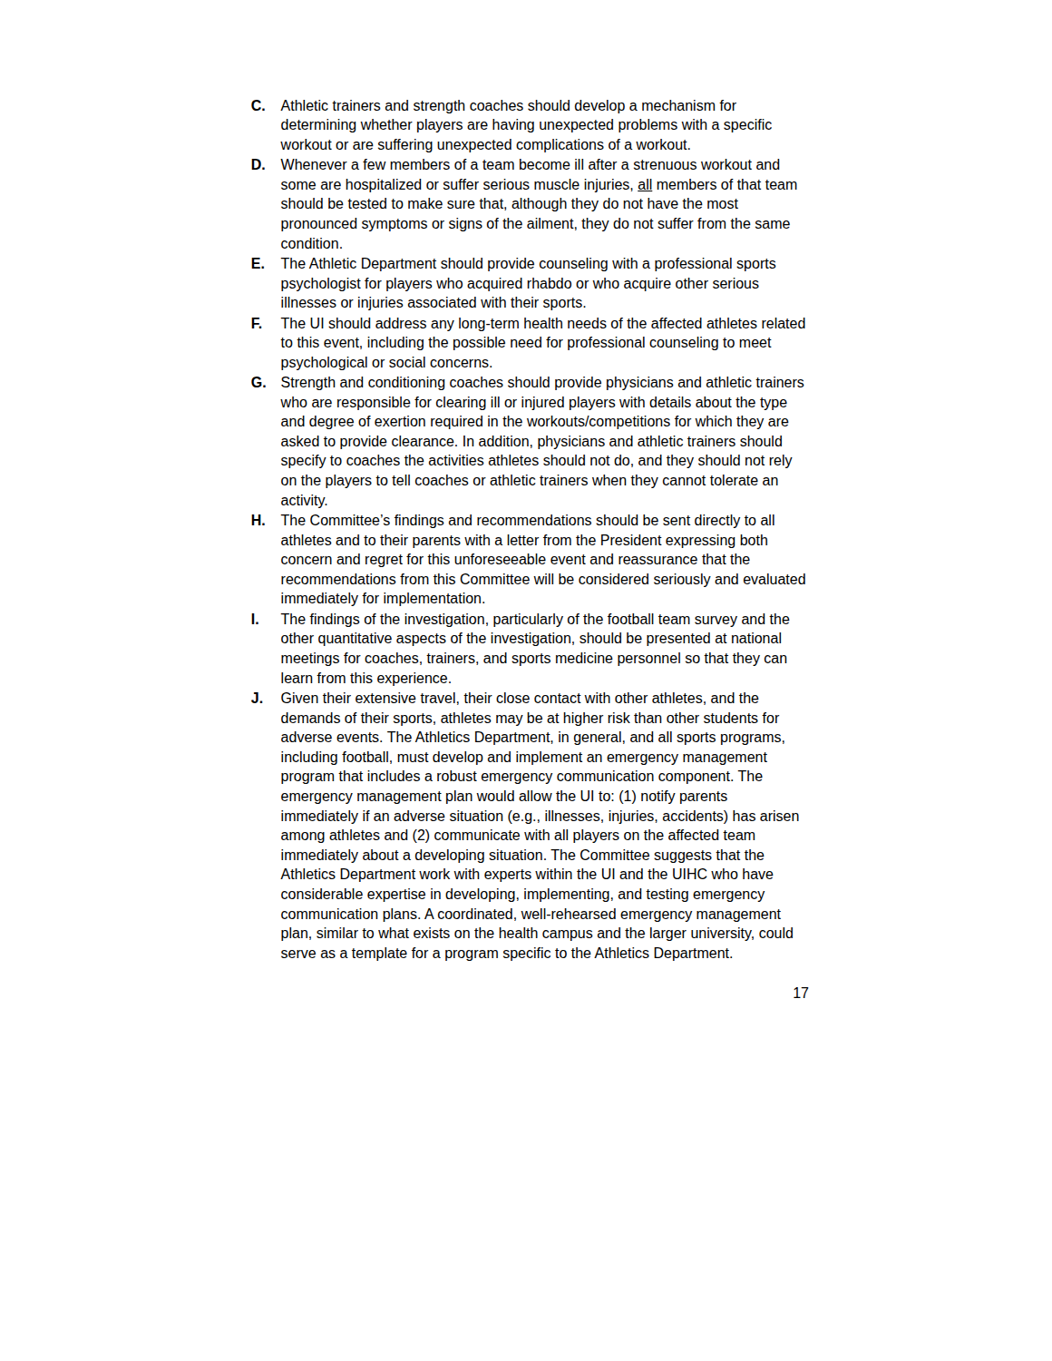C. Athletic trainers and strength coaches should develop a mechanism for determining whether players are having unexpected problems with a specific workout or are suffering unexpected complications of a workout.
D. Whenever a few members of a team become ill after a strenuous workout and some are hospitalized or suffer serious muscle injuries, all members of that team should be tested to make sure that, although they do not have the most pronounced symptoms or signs of the ailment, they do not suffer from the same condition.
E. The Athletic Department should provide counseling with a professional sports psychologist for players who acquired rhabdo or who acquire other serious illnesses or injuries associated with their sports.
F. The UI should address any long-term health needs of the affected athletes related to this event, including the possible need for professional counseling to meet psychological or social concerns.
G. Strength and conditioning coaches should provide physicians and athletic trainers who are responsible for clearing ill or injured players with details about the type and degree of exertion required in the workouts/competitions for which they are asked to provide clearance. In addition, physicians and athletic trainers should specify to coaches the activities athletes should not do, and they should not rely on the players to tell coaches or athletic trainers when they cannot tolerate an activity.
H. The Committee’s findings and recommendations should be sent directly to all athletes and to their parents with a letter from the President expressing both concern and regret for this unforeseeable event and reassurance that the recommendations from this Committee will be considered seriously and evaluated immediately for implementation.
I. The findings of the investigation, particularly of the football team survey and the other quantitative aspects of the investigation, should be presented at national meetings for coaches, trainers, and sports medicine personnel so that they can learn from this experience.
J. Given their extensive travel, their close contact with other athletes, and the demands of their sports, athletes may be at higher risk than other students for adverse events. The Athletics Department, in general, and all sports programs, including football, must develop and implement an emergency management program that includes a robust emergency communication component. The emergency management plan would allow the UI to: (1) notify parents immediately if an adverse situation (e.g., illnesses, injuries, accidents) has arisen among athletes and (2) communicate with all players on the affected team immediately about a developing situation. The Committee suggests that the Athletics Department work with experts within the UI and the UIHC who have considerable expertise in developing, implementing, and testing emergency communication plans. A coordinated, well-rehearsed emergency management plan, similar to what exists on the health campus and the larger university, could serve as a template for a program specific to the Athletics Department.
17